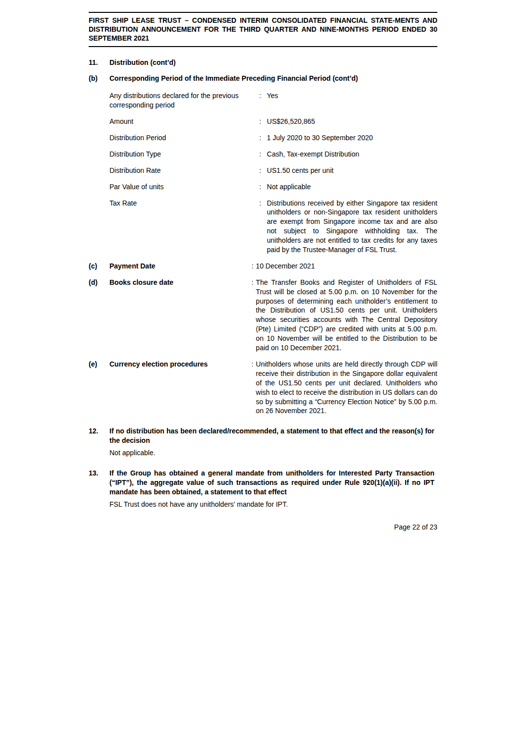FIRST SHIP LEASE TRUST – CONDENSED INTERIM CONSOLIDATED FINANCIAL STATE-MENTS AND DISTRIBUTION ANNOUNCEMENT FOR THE THIRD QUARTER AND NINE-MONTHS PERIOD ENDED 30 SEPTEMBER 2021
11. Distribution (cont’d)
(b) Corresponding Period of the Immediate Preceding Financial Period (cont’d)
| Any distributions declared for the previous corresponding period | : | Yes |
| Amount | : | US$26,520,865 |
| Distribution Period | : | 1 July 2020 to 30 September 2020 |
| Distribution Type | : | Cash, Tax-exempt Distribution |
| Distribution Rate | : | US1.50 cents per unit |
| Par Value of units | : | Not applicable |
| Tax Rate | : | Distributions received by either Singapore tax resident unitholders or non-Singapore tax resident unitholders are exempt from Singapore income tax and are also not subject to Singapore withholding tax. The unitholders are not entitled to tax credits for any taxes paid by the Trustee-Manager of FSL Trust. |
(c)
Payment Date
:
10 December 2021
(d)
Books closure date
:
The Transfer Books and Register of Unitholders of FSL Trust will be closed at 5.00 p.m. on 10 November for the purposes of determining each unitholder’s entitlement to the Distribution of US1.50 cents per unit. Unitholders whose securities accounts with The Central Depository (Pte) Limited (“CDP”) are credited with units at 5.00 p.m. on 10 November will be entitled to the Distribution to be paid on 10 December 2021.
(e)
Currency election procedures
:
Unitholders whose units are held directly through CDP will receive their distribution in the Singapore dollar equivalent of the US1.50 cents per unit declared. Unitholders who wish to elect to receive the distribution in US dollars can do so by submitting a “Currency Election Notice” by 5.00 p.m. on 26 November 2021.
12. If no distribution has been declared/recommended, a statement to that effect and the reason(s) for the decision
Not applicable.
13. If the Group has obtained a general mandate from unitholders for Interested Party Transaction (“IPT”), the aggregate value of such transactions as required under Rule 920(1)(a)(ii). If no IPT mandate has been obtained, a statement to that effect
FSL Trust does not have any unitholders’ mandate for IPT.
Page 22 of 23